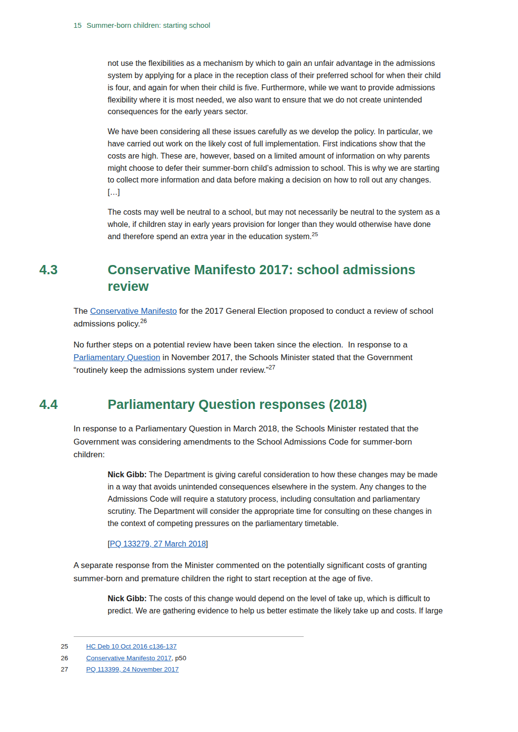15 Summer-born children: starting school
not use the flexibilities as a mechanism by which to gain an unfair advantage in the admissions system by applying for a place in the reception class of their preferred school for when their child is four, and again for when their child is five. Furthermore, while we want to provide admissions flexibility where it is most needed, we also want to ensure that we do not create unintended consequences for the early years sector.
We have been considering all these issues carefully as we develop the policy. In particular, we have carried out work on the likely cost of full implementation. First indications show that the costs are high. These are, however, based on a limited amount of information on why parents might choose to defer their summer-born child’s admission to school. This is why we are starting to collect more information and data before making a decision on how to roll out any changes. […]
The costs may well be neutral to a school, but may not necessarily be neutral to the system as a whole, if children stay in early years provision for longer than they would otherwise have done and therefore spend an extra year in the education system.25
4.3 Conservative Manifesto 2017: school admissions review
The Conservative Manifesto for the 2017 General Election proposed to conduct a review of school admissions policy.26
No further steps on a potential review have been taken since the election. In response to a Parliamentary Question in November 2017, the Schools Minister stated that the Government “routinely keep the admissions system under review.”27
4.4 Parliamentary Question responses (2018)
In response to a Parliamentary Question in March 2018, the Schools Minister restated that the Government was considering amendments to the School Admissions Code for summer-born children:
Nick Gibb: The Department is giving careful consideration to how these changes may be made in a way that avoids unintended consequences elsewhere in the system. Any changes to the Admissions Code will require a statutory process, including consultation and parliamentary scrutiny. The Department will consider the appropriate time for consulting on these changes in the context of competing pressures on the parliamentary timetable.
[PQ 133279, 27 March 2018]
A separate response from the Minister commented on the potentially significant costs of granting summer-born and premature children the right to start reception at the age of five.
Nick Gibb: The costs of this change would depend on the level of take up, which is difficult to predict. We are gathering evidence to help us better estimate the likely take up and costs. If large
25 HC Deb 10 Oct 2016 c136-137
26 Conservative Manifesto 2017, p50
27 PQ 113399, 24 November 2017